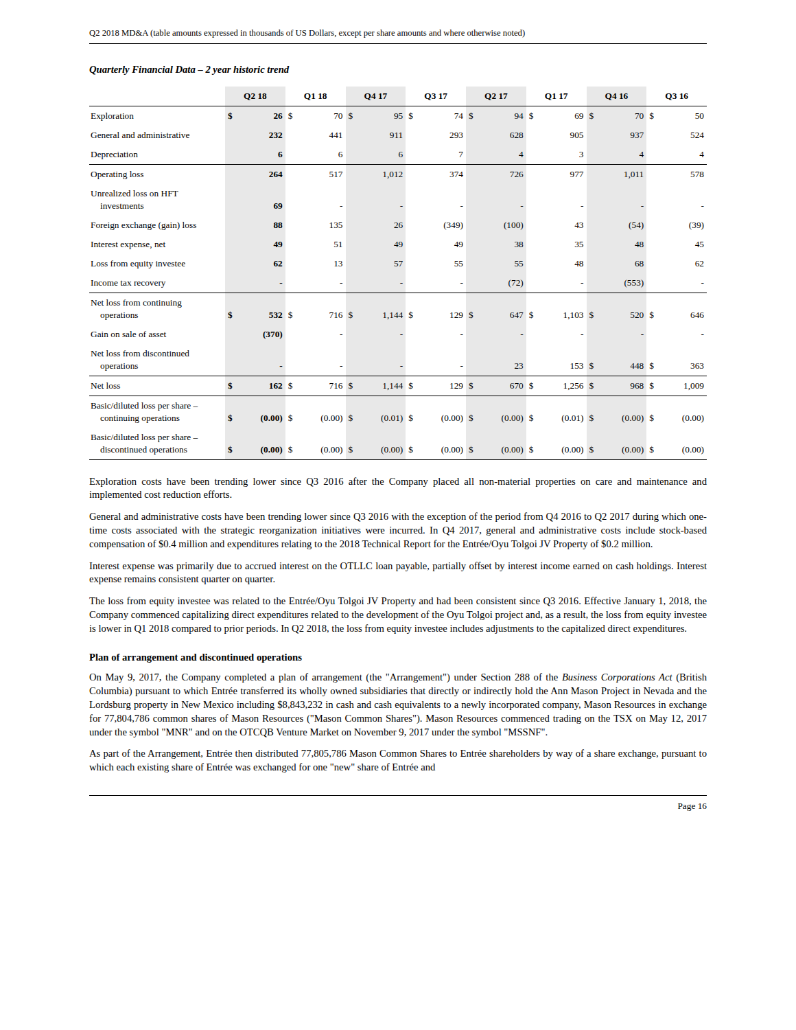Q2 2018 MD&A (table amounts expressed in thousands of US Dollars, except per share amounts and where otherwise noted)
Quarterly Financial Data – 2 year historic trend
| | Q2 18 | Q1 18 | Q4 17 | Q3 17 | Q2 17 | Q1 17 | Q4 16 | Q3 16 |
| --- | --- | --- | --- | --- | --- | --- | --- | --- |
| Exploration | $ | 26 | $ | 70 | $ | 95 | $ | 74 | $ | 94 | $ | 69 | $ | 70 | $ | 50 |
| General and administrative | | 232 | | 441 | | 911 | | 293 | | 628 | | 905 | | 937 | | 524 |
| Depreciation | | 6 | | 6 | | 6 | | 7 | | 4 | | 3 | | 4 | | 4 |
| Operating loss | | 264 | | 517 | | 1,012 | | 374 | | 726 | | 977 | | 1,011 | | 578 |
| Unrealized loss on HFT investments | | 69 | | - | | - | | - | | - | | - | | - | | - |
| Foreign exchange (gain) loss | | 88 | | 135 | | 26 | | (349) | | (100) | | 43 | | (54) | | (39) |
| Interest expense, net | | 49 | | 51 | | 49 | | 49 | | 38 | | 35 | | 48 | | 45 |
| Loss from equity investee | | 62 | | 13 | | 57 | | 55 | | 55 | | 48 | | 68 | | 62 |
| Income tax recovery | | - | | - | | - | | - | | (72) | | - | | (553) | | - |
| Net loss from continuing operations | $ | 532 | $ | 716 | $ | 1,144 | $ | 129 | $ | 647 | $ | 1,103 | $ | 520 | $ | 646 |
| Gain on sale of asset | | (370) | | - | | - | | - | | - | | - | | - | | - |
| Net loss from discontinued operations | | - | | - | | - | | - | | 23 | | 153 | $ | 448 | $ | 363 |
| Net loss | $ | 162 | $ | 716 | $ | 1,144 | $ | 129 | $ | 670 | $ | 1,256 | $ | 968 | $ | 1,009 |
| Basic/diluted loss per share – continuing operations | $ | (0.00) | $ | (0.00) | $ | (0.01) | $ | (0.00) | $ | (0.00) | $ | (0.01) | $ | (0.00) | $ | (0.00) |
| Basic/diluted loss per share – discontinued operations | $ | (0.00) | $ | (0.00) | $ | (0.00) | $ | (0.00) | $ | (0.00) | $ | (0.00) | $ | (0.00) | $ | (0.00) |
Exploration costs have been trending lower since Q3 2016 after the Company placed all non-material properties on care and maintenance and implemented cost reduction efforts.
General and administrative costs have been trending lower since Q3 2016 with the exception of the period from Q4 2016 to Q2 2017 during which one-time costs associated with the strategic reorganization initiatives were incurred. In Q4 2017, general and administrative costs include stock-based compensation of $0.4 million and expenditures relating to the 2018 Technical Report for the Entrée/Oyu Tolgoi JV Property of $0.2 million.
Interest expense was primarily due to accrued interest on the OTLLC loan payable, partially offset by interest income earned on cash holdings. Interest expense remains consistent quarter on quarter.
The loss from equity investee was related to the Entrée/Oyu Tolgoi JV Property and had been consistent since Q3 2016. Effective January 1, 2018, the Company commenced capitalizing direct expenditures related to the development of the Oyu Tolgoi project and, as a result, the loss from equity investee is lower in Q1 2018 compared to prior periods. In Q2 2018, the loss from equity investee includes adjustments to the capitalized direct expenditures.
Plan of arrangement and discontinued operations
On May 9, 2017, the Company completed a plan of arrangement (the "Arrangement") under Section 288 of the Business Corporations Act (British Columbia) pursuant to which Entrée transferred its wholly owned subsidiaries that directly or indirectly hold the Ann Mason Project in Nevada and the Lordsburg property in New Mexico including $8,843,232 in cash and cash equivalents to a newly incorporated company, Mason Resources in exchange for 77,804,786 common shares of Mason Resources ("Mason Common Shares"). Mason Resources commenced trading on the TSX on May 12, 2017 under the symbol "MNR" and on the OTCQB Venture Market on November 9, 2017 under the symbol "MSSNF".
As part of the Arrangement, Entrée then distributed 77,805,786 Mason Common Shares to Entrée shareholders by way of a share exchange, pursuant to which each existing share of Entrée was exchanged for one "new" share of Entrée and
Page 16